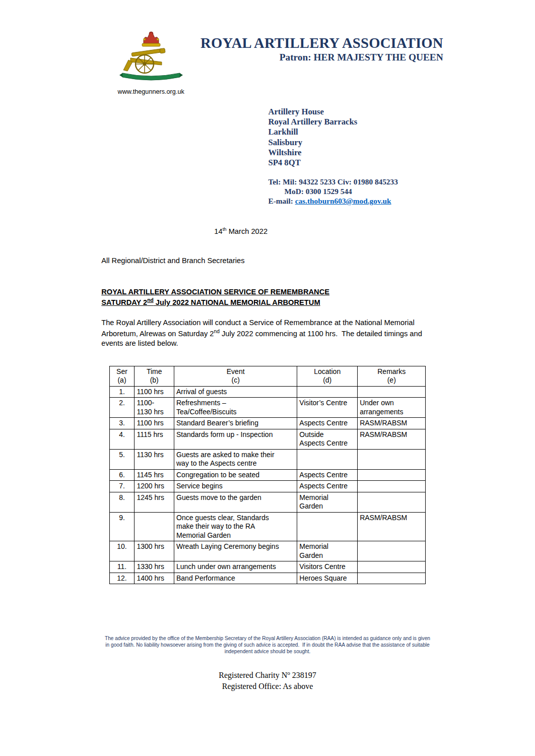www.thegunners.org.uk
ROYAL ARTILLERY ASSOCIATION
Patron: HER MAJESTY THE QUEEN
Artillery House
Royal Artillery Barracks
Larkhill
Salisbury
Wiltshire
SP4 8QT
Tel: Mil: 94322 5233 Civ: 01980 845233
MoD: 0300 1529 544
E-mail: cas.thoburn603@mod.gov.uk
14th March 2022
All Regional/District and Branch Secretaries
ROYAL ARTILLERY ASSOCIATION SERVICE OF REMEMBRANCE
SATURDAY 2nd July 2022 NATIONAL MEMORIAL ARBORETUM
The Royal Artillery Association will conduct a Service of Remembrance at the National Memorial Arboretum, Alrewas on Saturday 2nd July 2022 commencing at 1100 hrs. The detailed timings and events are listed below.
| Ser (a) | Time (b) | Event (c) | Location (d) | Remarks (e) |
| --- | --- | --- | --- | --- |
| 1. | 1100 hrs | Arrival of guests | | |
| 2. | 1100- 1130 hrs | Refreshments – Tea/Coffee/Biscuits | Visitor’s Centre | Under own arrangements |
| 3. | 1100 hrs | Standard Bearer’s briefing | Aspects Centre | RASM/RABSM |
| 4. | 1115 hrs | Standards form up - Inspection | Outside Aspects Centre | RASM/RABSM |
| 5. | 1130 hrs | Guests are asked to make their way to the Aspects centre | | |
| 6. | 1145 hrs | Congregation to be seated | Aspects Centre | |
| 7. | 1200 hrs | Service begins | Aspects Centre | |
| 8. | 1245 hrs | Guests move to the garden | Memorial Garden | |
| 9. | | Once guests clear, Standards make their way to the RA Memorial Garden | | RASM/RABSM |
| 10. | 1300 hrs | Wreath Laying Ceremony begins | Memorial Garden | |
| 11. | 1330 hrs | Lunch under own arrangements | Visitors Centre | |
| 12. | 1400 hrs | Band Performance | Heroes Square | |
The advice provided by the office of the Membership Secretary of the Royal Artillery Association (RAA) is intended as guidance only and is given in good faith. No liability howsoever arising from the giving of such advice is accepted. If in doubt the RAA advise that the assistance of suitable independent advice should be sought.
Registered Charity No 238197
Registered Office: As above